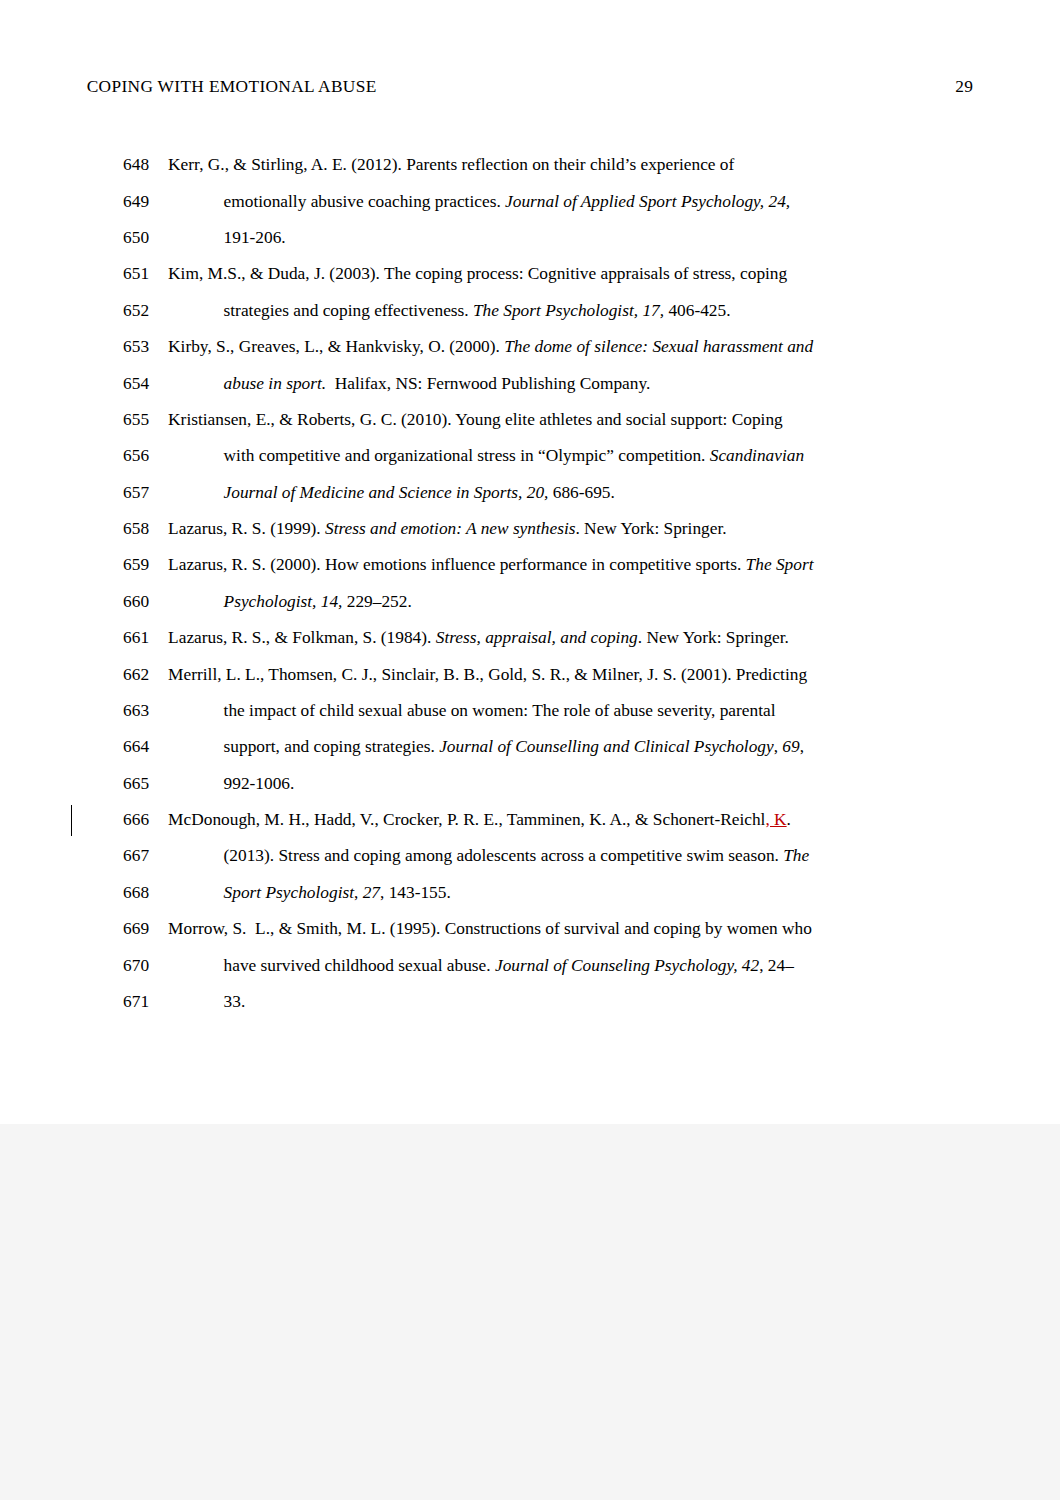Coping with Emotional Abuse 29
648 Kerr, G., & Stirling, A. E. (2012). Parents reflection on their child’s experience of
649 emotionally abusive coaching practices. Journal of Applied Sport Psychology, 24,
650191-206.
651 Kim, M.S., & Duda, J. (2003). The coping process: Cognitive appraisals of stress, coping
652 strategies and coping effectiveness. The Sport Psychologist, 17, 406-425.
653 Kirby, S., Greaves, L., & Hankvisky, O. (2000). The dome of silence: Sexual harassment and
654 abuse in sport. Halifax, NS: Fernwood Publishing Company.
655 Kristiansen, E., & Roberts, G. C. (2010). Young elite athletes and social support: Coping
656 with competitive and organizational stress in “Olympic” competition. Scandinavian
657 Journal of Medicine and Science in Sports, 20, 686-695.
658 Lazarus, R. S. (1999). Stress and emotion: A new synthesis. New York: Springer.
659 Lazarus, R. S. (2000). How emotions influence performance in competitive sports. The Sport
660 Psychologist, 14, 229–252.
661 Lazarus, R. S., & Folkman, S. (1984). Stress, appraisal, and coping. New York: Springer.
662 Merrill, L. L., Thomsen, C. J., Sinclair, B. B., Gold, S. R., & Milner, J. S. (2001). Predicting
663 the impact of child sexual abuse on women: The role of abuse severity, parental
664 support, and coping strategies. Journal of Counselling and Clinical Psychology, 69,
665992-1006.
666 McDonough, M. H., Hadd, V., Crocker, P. R. E., Tamminen, K. A., & Schonert-Reichl, K.
667(2013). Stress and coping among adolescents across a competitive swim season. The
668 Sport Psychologist, 27, 143-155.
669 Morrow, S. L., & Smith, M. L. (1995). Constructions of survival and coping by women who
670 have survived childhood sexual abuse. Journal of Counseling Psychology, 42, 24–
67133.